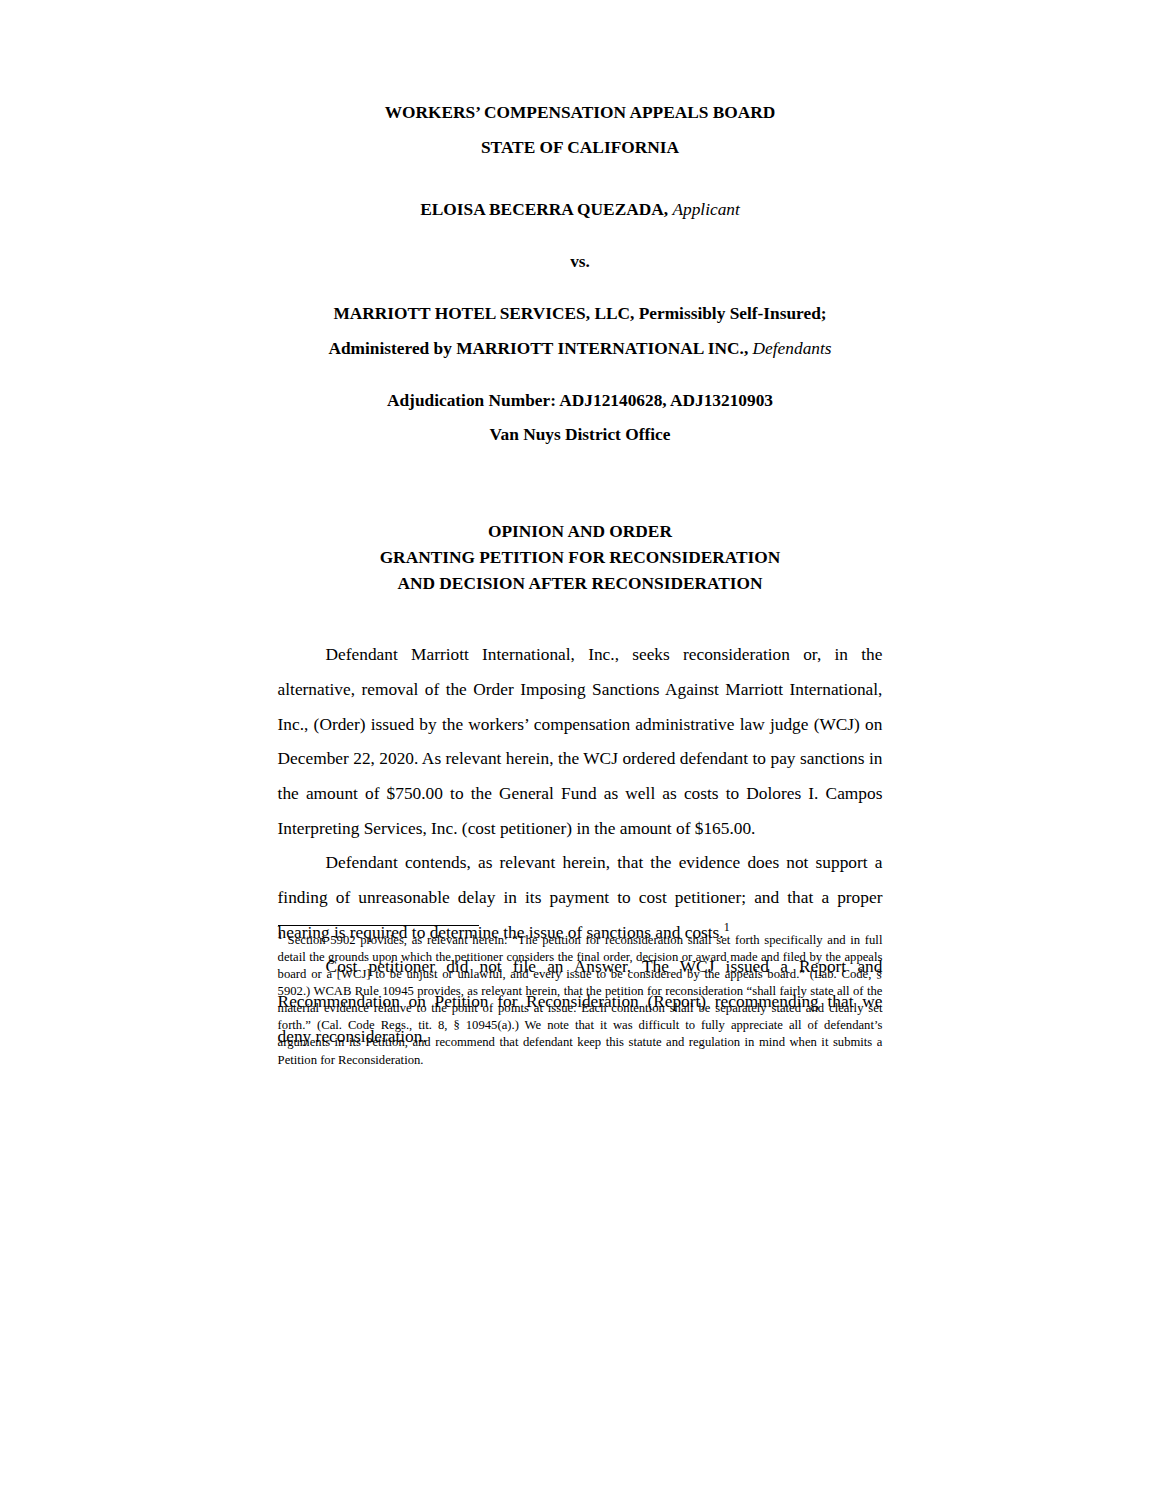WORKERS’ COMPENSATION APPEALS BOARD
STATE OF CALIFORNIA
ELOISA BECERRA QUEZADA, Applicant
vs.
MARRIOTT HOTEL SERVICES, LLC, Permissibly Self-Insured;
Administered by MARRIOTT INTERNATIONAL INC., Defendants
Adjudication Number: ADJ12140628, ADJ13210903
Van Nuys District Office
OPINION AND ORDER
GRANTING PETITION FOR RECONSIDERATION
AND DECISION AFTER RECONSIDERATION
Defendant Marriott International, Inc., seeks reconsideration or, in the alternative, removal of the Order Imposing Sanctions Against Marriott International, Inc., (Order) issued by the workers’ compensation administrative law judge (WCJ) on December 22, 2020. As relevant herein, the WCJ ordered defendant to pay sanctions in the amount of $750.00 to the General Fund as well as costs to Dolores I. Campos Interpreting Services, Inc. (cost petitioner) in the amount of $165.00.
Defendant contends, as relevant herein, that the evidence does not support a finding of unreasonable delay in its payment to cost petitioner; and that a proper hearing is required to determine the issue of sanctions and costs.1
Cost petitioner did not file an Answer. The WCJ issued a Report and Recommendation on Petition for Reconsideration (Report) recommending that we deny reconsideration.
1 Section 5902 provides, as relevant herein: “The petition for reconsideration shall set forth specifically and in full detail the grounds upon which the petitioner considers the final order, decision or award made and filed by the appeals board or a [WCJ] to be unjust or unlawful, and every issue to be considered by the appeals board.” (Lab. Code, § 5902.) WCAB Rule 10945 provides, as relevant herein, that the petition for reconsideration “shall fairly state all of the material evidence relative to the point of points at issue. Each contention shall be separately stated and clearly set forth.” (Cal. Code Regs., tit. 8, § 10945(a).) We note that it was difficult to fully appreciate all of defendant’s arguments in its Petition, and recommend that defendant keep this statute and regulation in mind when it submits a Petition for Reconsideration.